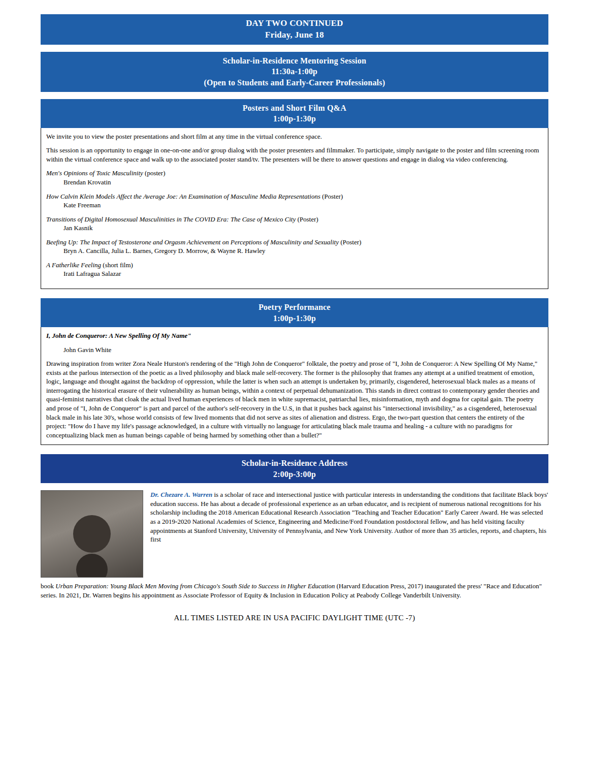DAY TWO CONTINUED Friday, June 18
Scholar-in-Residence Mentoring Session 11:30a-1:00p (Open to Students and Early-Career Professionals)
Posters and Short Film Q&A 1:00p-1:30p
We invite you to view the poster presentations and short film at any time in the virtual conference space.
This session is an opportunity to engage in one-on-one and/or group dialog with the poster presenters and filmmaker. To participate, simply navigate to the poster and film screening room within the virtual conference space and walk up to the associated poster stand/tv. The presenters will be there to answer questions and engage in dialog via video conferencing.
Men's Opinions of Toxic Masculinity (poster) Brendan Krovatin
How Calvin Klein Models Affect the Average Joe: An Examination of Masculine Media Representations (Poster) Kate Freeman
Transitions of Digital Homosexual Masculinities in The COVID Era: The Case of Mexico City (Poster) Jan Kasnik
Beefing Up: The Impact of Testosterone and Orgasm Achievement on Perceptions of Masculinity and Sexuality (Poster) Bryn A. Cancilla, Julia L. Barnes, Gregory D. Morrow, & Wayne R. Hawley
A Fatherlike Feeling (short film) Irati Lafragua Salazar
Poetry Performance 1:00p-1:30p
I, John de Conqueror: A New Spelling Of My Name"
John Gavin White
Drawing inspiration from writer Zora Neale Hurston's rendering of the "High John de Conqueror" folktale, the poetry and prose of "I, John de Conqueror: A New Spelling Of My Name," exists at the parlous intersection of the poetic as a lived philosophy and black male self-recovery. The former is the philosophy that frames any attempt at a unified treatment of emotion, logic, language and thought against the backdrop of oppression, while the latter is when such an attempt is undertaken by, primarily, cisgendered, heterosexual black males as a means of interrogating the historical erasure of their vulnerability as human beings, within a context of perpetual dehumanization. This stands in direct contrast to contemporary gender theories and quasi-feminist narratives that cloak the actual lived human experiences of black men in white supremacist, patriarchal lies, misinformation, myth and dogma for capital gain. The poetry and prose of "I, John de Conqueror" is part and parcel of the author's self-recovery in the U.S, in that it pushes back against his "intersectional invisibility," as a cisgendered, heterosexual black male in his late 30's, whose world consists of few lived moments that did not serve as sites of alienation and distress. Ergo, the two-part question that centers the entirety of the project: "How do I have my life's passage acknowledged, in a culture with virtually no language for articulating black male trauma and healing - a culture with no paradigms for conceptualizing black men as human beings capable of being harmed by something other than a bullet?"
Scholar-in-Residence Address 2:00p-3:00p
Dr. Chezare A. Warren is a scholar of race and intersectional justice with particular interests in understanding the conditions that facilitate Black boys' education success. He has about a decade of professional experience as an urban educator, and is recipient of numerous national recognitions for his scholarship including the 2018 American Educational Research Association "Teaching and Teacher Education" Early Career Award. He was selected as a 2019-2020 National Academies of Science, Engineering and Medicine/Ford Foundation postdoctoral fellow, and has held visiting faculty appointments at Stanford University, University of Pennsylvania, and New York University. Author of more than 35 articles, reports, and chapters, his first
book Urban Preparation: Young Black Men Moving from Chicago's South Side to Success in Higher Education (Harvard Education Press, 2017) inaugurated the press' "Race and Education" series. In 2021, Dr. Warren begins his appointment as Associate Professor of Equity & Inclusion in Education Policy at Peabody College Vanderbilt University.
ALL TIMES LISTED ARE IN USA PACIFIC DAYLIGHT TIME (UTC -7)